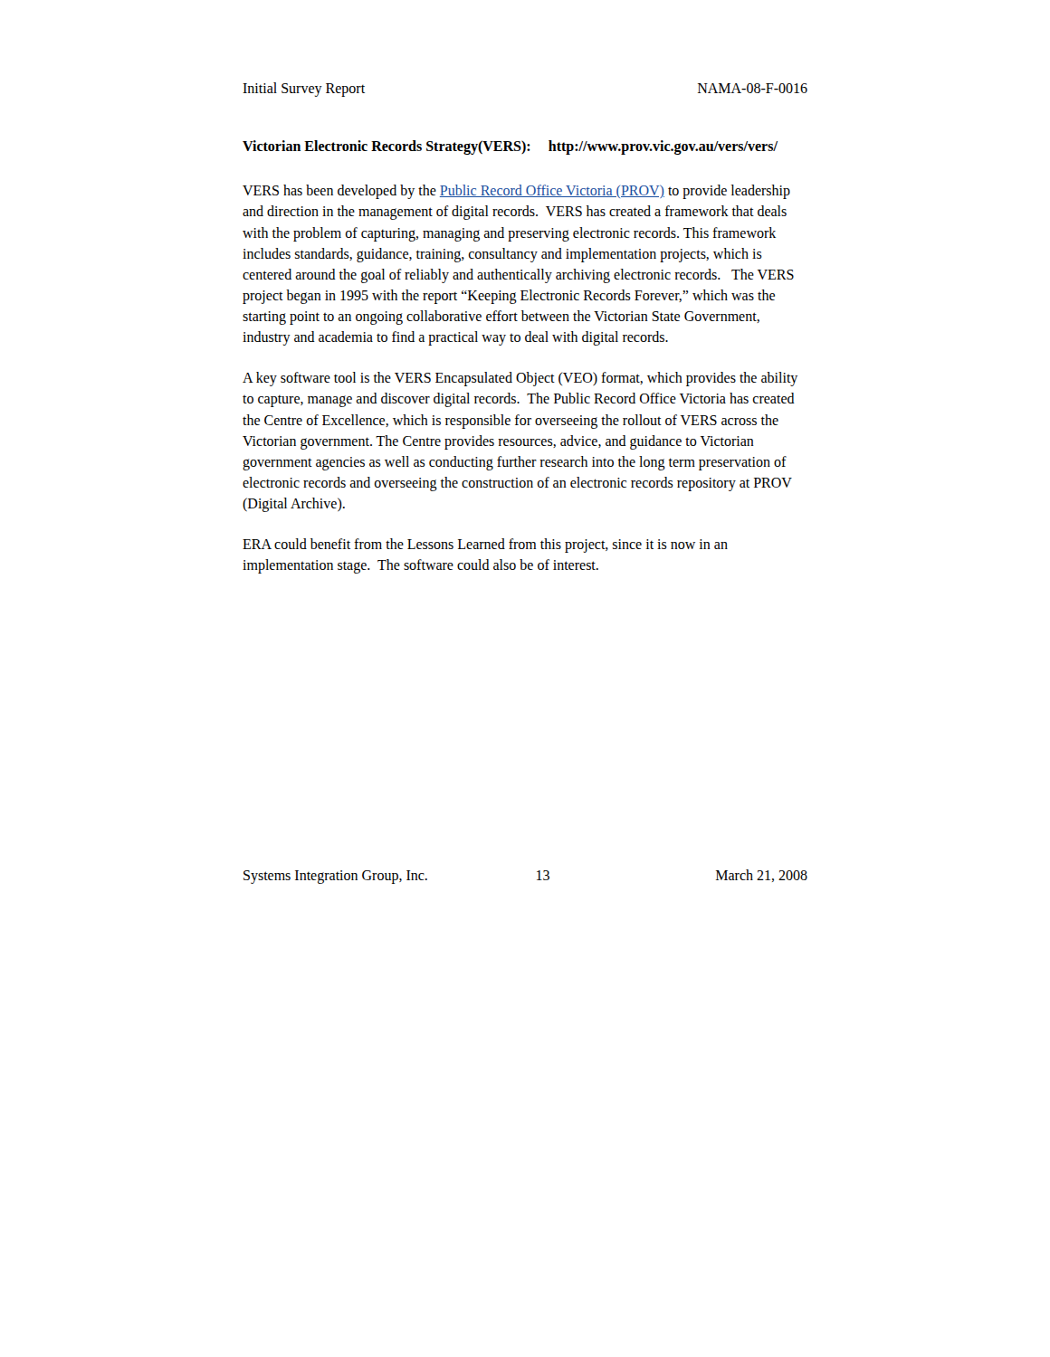Initial Survey Report NAMA-08-F-0016
Victorian Electronic Records Strategy(VERS):http://www.prov.vic.gov.au/vers/vers/
VERS has been developed by the Public Record Office Victoria (PROV) to provide leadership and direction in the management of digital records. VERS has created a framework that deals with the problem of capturing, managing and preserving electronic records. This framework includes standards, guidance, training, consultancy and implementation projects, which is centered around the goal of reliably and authentically archiving electronic records. The VERS project began in 1995 with the report “Keeping Electronic Records Forever,” which was the starting point to an ongoing collaborative effort between the Victorian State Government, industry and academia to find a practical way to deal with digital records.
A key software tool is the VERS Encapsulated Object (VEO) format, which provides the ability to capture, manage and discover digital records. The Public Record Office Victoria has created the Centre of Excellence, which is responsible for overseeing the rollout of VERS across the Victorian government. The Centre provides resources, advice, and guidance to Victorian government agencies as well as conducting further research into the long term preservation of electronic records and overseeing the construction of an electronic records repository at PROV (Digital Archive).
ERA could benefit from the Lessons Learned from this project, since it is now in an implementation stage. The software could also be of interest.
Systems Integration Group, Inc. 13 March 21, 2008